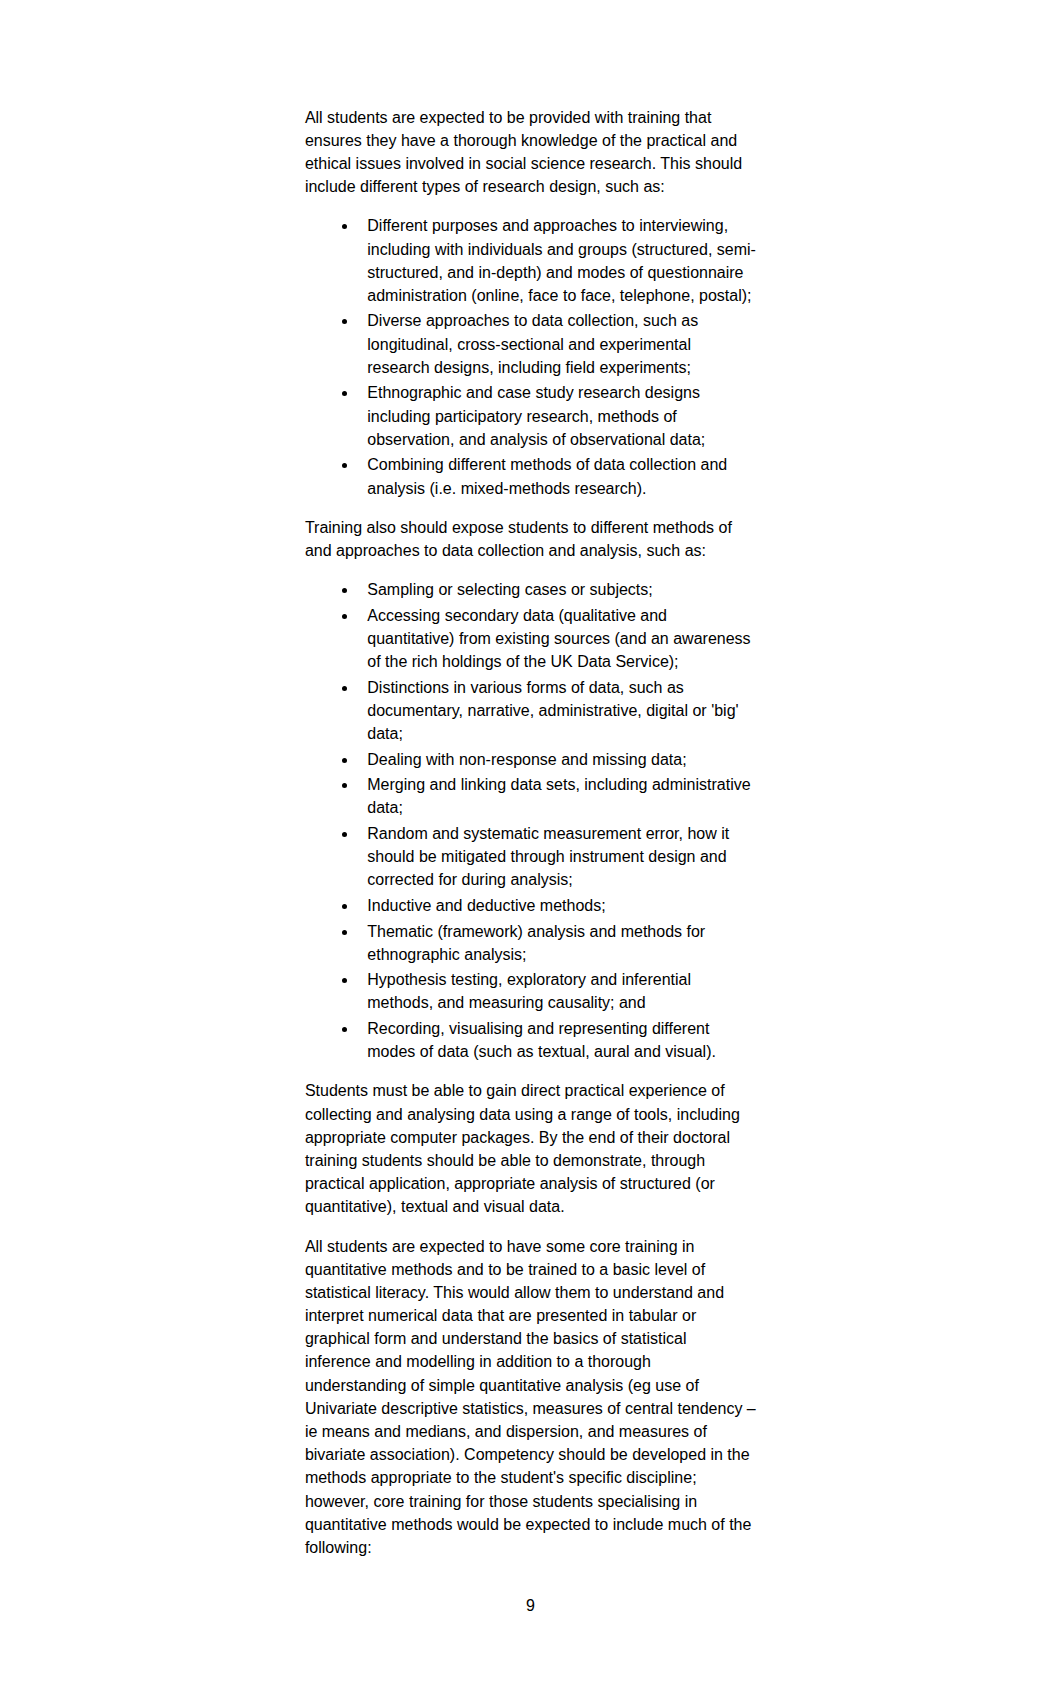All students are expected to be provided with training that ensures they have a thorough knowledge of the practical and ethical issues involved in social science research. This should include different types of research design, such as:
Different purposes and approaches to interviewing, including with individuals and groups (structured, semi-structured, and in-depth) and modes of questionnaire administration (online, face to face, telephone, postal);
Diverse approaches to data collection, such as longitudinal, cross-sectional and experimental research designs, including field experiments;
Ethnographic and case study research designs including participatory research, methods of observation, and analysis of observational data;
Combining different methods of data collection and analysis (i.e. mixed-methods research).
Training also should expose students to different methods of and approaches to data collection and analysis, such as:
Sampling or selecting cases or subjects;
Accessing secondary data (qualitative and quantitative) from existing sources (and an awareness of the rich holdings of the UK Data Service);
Distinctions in various forms of data, such as documentary, narrative, administrative, digital or 'big' data;
Dealing with non-response and missing data;
Merging and linking data sets, including administrative data;
Random and systematic measurement error, how it should be mitigated through instrument design and corrected for during analysis;
Inductive and deductive methods;
Thematic (framework) analysis and methods for ethnographic analysis;
Hypothesis testing, exploratory and inferential methods, and measuring causality; and
Recording, visualising and representing different modes of data (such as textual, aural and visual).
Students must be able to gain direct practical experience of collecting and analysing data using a range of tools, including appropriate computer packages. By the end of their doctoral training students should be able to demonstrate, through practical application, appropriate analysis of structured (or quantitative), textual and visual data.
All students are expected to have some core training in quantitative methods and to be trained to a basic level of statistical literacy. This would allow them to understand and interpret numerical data that are presented in tabular or graphical form and understand the basics of statistical inference and modelling in addition to a thorough understanding of simple quantitative analysis (eg use of Univariate descriptive statistics, measures of central tendency – ie means and medians, and dispersion, and measures of bivariate association). Competency should be developed in the methods appropriate to the student's specific discipline; however, core training for those students specialising in quantitative methods would be expected to include much of the following:
9